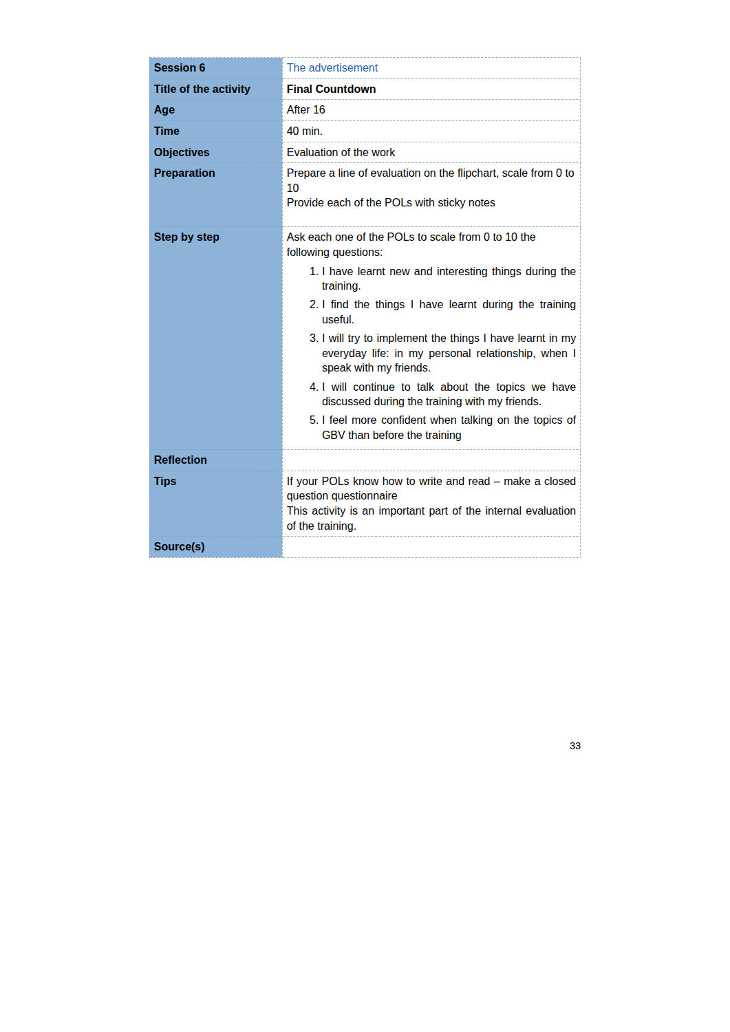| Session 6 | The advertisement |
| Title of the activity | Final Countdown |
| Age | After 16 |
| Time | 40 min. |
| Objectives | Evaluation of the work |
| Preparation | Prepare a line of evaluation on the flipchart, scale from 0 to 10 Provide each of the POLs with sticky notes |
| Step by step | Ask each one of the POLs to scale from 0 to 10 the following questions: I have learnt new and interesting things during the training. I find the things I have learnt during the training useful. I will try to implement the things I have learnt in my everyday life: in my personal relationship, when I speak with my friends. I will continue to talk about the topics we have discussed during the training with my friends. I feel more confident when talking on the topics of GBV than before the training |
| Reflection | |
| Tips | If your POLs know how to write and read – make a closed question questionnaire This activity is an important part of the internal evaluation of the training. |
| Source(s) | |
33